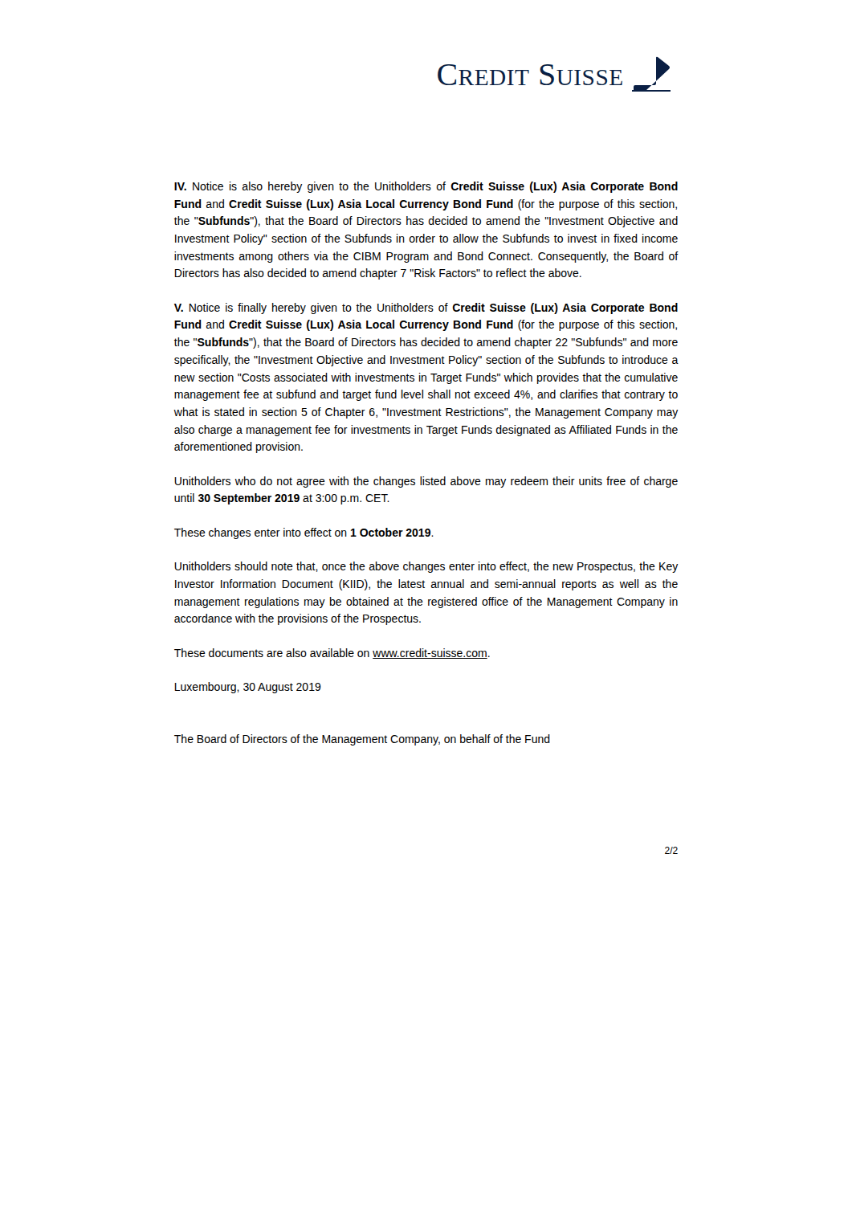CREDIT SUISSE
IV. Notice is also hereby given to the Unitholders of Credit Suisse (Lux) Asia Corporate Bond Fund and Credit Suisse (Lux) Asia Local Currency Bond Fund (for the purpose of this section, the "Subfunds"), that the Board of Directors has decided to amend the "Investment Objective and Investment Policy" section of the Subfunds in order to allow the Subfunds to invest in fixed income investments among others via the CIBM Program and Bond Connect. Consequently, the Board of Directors has also decided to amend chapter 7 "Risk Factors" to reflect the above.
V. Notice is finally hereby given to the Unitholders of Credit Suisse (Lux) Asia Corporate Bond Fund and Credit Suisse (Lux) Asia Local Currency Bond Fund (for the purpose of this section, the "Subfunds"), that the Board of Directors has decided to amend chapter 22 "Subfunds" and more specifically, the "Investment Objective and Investment Policy" section of the Subfunds to introduce a new section "Costs associated with investments in Target Funds" which provides that the cumulative management fee at subfund and target fund level shall not exceed 4%, and clarifies that contrary to what is stated in section 5 of Chapter 6, "Investment Restrictions", the Management Company may also charge a management fee for investments in Target Funds designated as Affiliated Funds in the aforementioned provision.
Unitholders who do not agree with the changes listed above may redeem their units free of charge until 30 September 2019 at 3:00 p.m. CET.
These changes enter into effect on 1 October 2019.
Unitholders should note that, once the above changes enter into effect, the new Prospectus, the Key Investor Information Document (KIID), the latest annual and semi-annual reports as well as the management regulations may be obtained at the registered office of the Management Company in accordance with the provisions of the Prospectus.
These documents are also available on www.credit-suisse.com.
Luxembourg, 30 August 2019
The Board of Directors of the Management Company, on behalf of the Fund
2/2